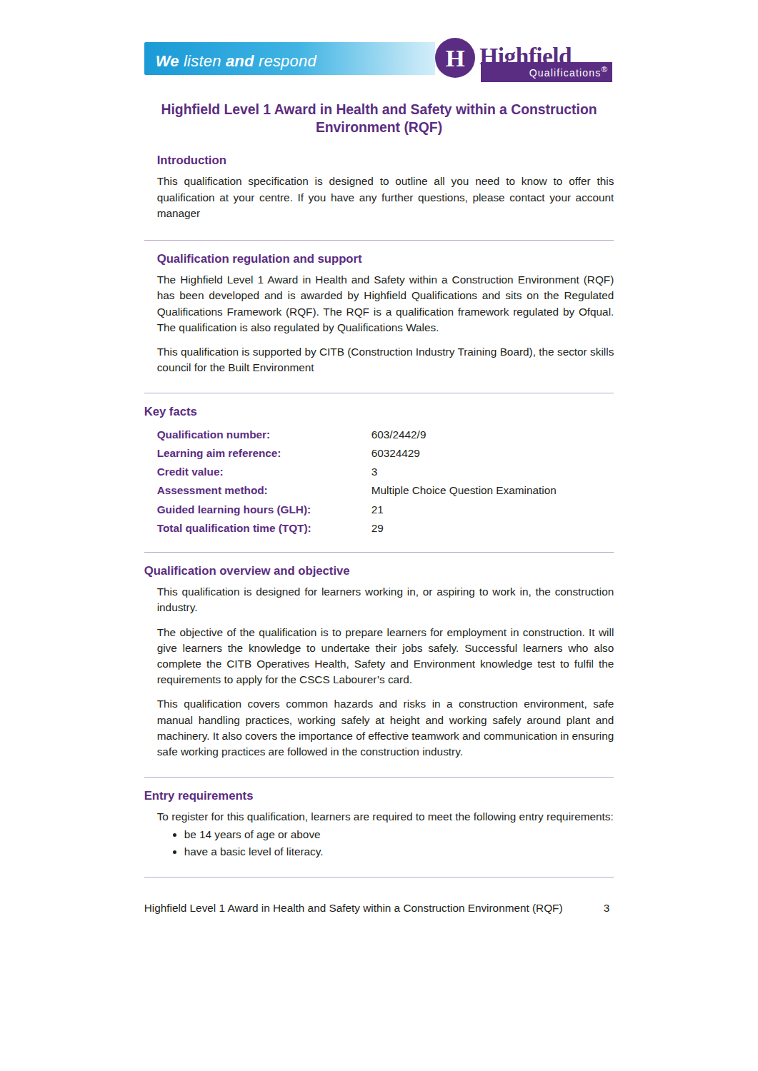We listen and respond
H
Highfield
Qualifications®
Highfield Level 1 Award in Health and Safety within a Construction
Environment (RQF)
Introduction
This qualification specification is designed to outline all you need to know to offer this qualification at your centre. If you have any further questions, please contact your account manager
Qualification regulation and support
The Highfield Level 1 Award in Health and Safety within a Construction Environment (RQF) has been developed and is awarded by Highfield Qualifications and sits on the Regulated Qualifications Framework (RQF). The RQF is a qualification framework regulated by Ofqual. The qualification is also regulated by Qualifications Wales.
This qualification is supported by CITB (Construction Industry Training Board), the sector skills council for the Built Environment
Key facts
| Qualification number: | 603/2442/9 |
| Learning aim reference: | 60324429 |
| Credit value: | 3 |
| Assessment method: | Multiple Choice Question Examination |
| Guided learning hours (GLH): | 21 |
| Total qualification time (TQT): | 29 |
Qualification overview and objective
This qualification is designed for learners working in, or aspiring to work in, the construction industry.
The objective of the qualification is to prepare learners for employment in construction. It will give learners the knowledge to undertake their jobs safely. Successful learners who also complete the CITB Operatives Health, Safety and Environment knowledge test to fulfil the requirements to apply for the CSCS Labourer’s card.
This qualification covers common hazards and risks in a construction environment, safe manual handling practices, working safely at height and working safely around plant and machinery. It also covers the importance of effective teamwork and communication in ensuring safe working practices are followed in the construction industry.
Entry requirements
To register for this qualification, learners are required to meet the following entry requirements:
be 14 years of age or above
have a basic level of literacy.
Highfield Level 1 Award in Health and Safety within a Construction Environment (RQF)
3